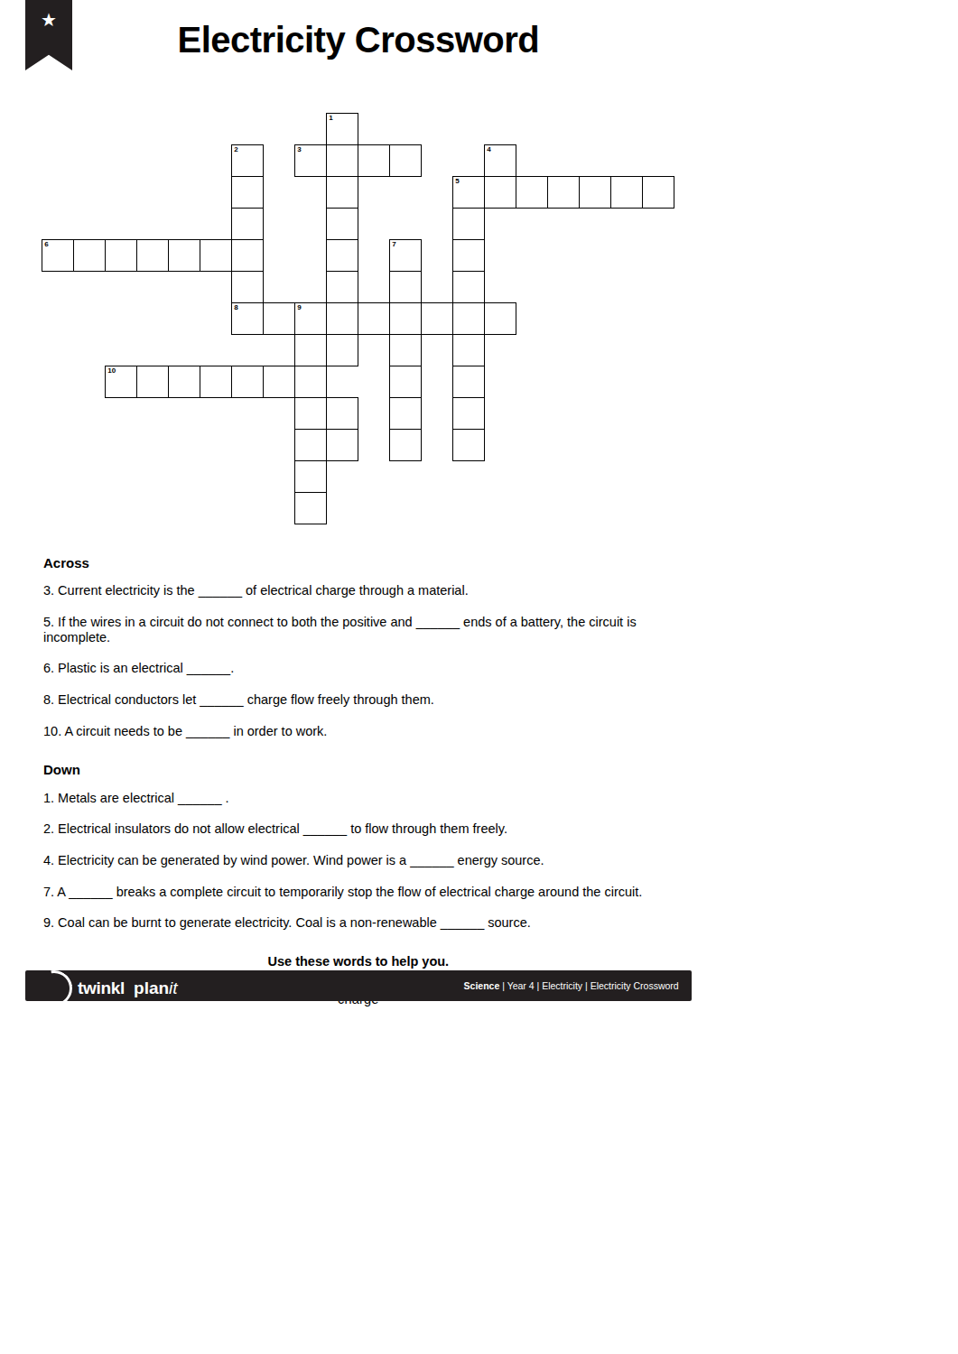★
Electricity Crossword
| | | | | | | | | | 1 | | | | | | | | | | |
| | | | | | | 2 | | 3 | | | | | | 4 | | | | | |
| | | | | | | | | | | | | | 5 | | | | | | |
| 6 | | | | | | | | | | | 7 | | | | | | | | |
| | | | | | | 8 | | 9 | | | | | | | | | | | |
| | | 10 | | | | | | | | | | | | | | | | | |
Across
3. Current electricity is the ______ of electrical charge through a material.
5. If the wires in a circuit do not connect to both the positive and ______ ends of a battery, the circuit is incomplete.
6. Plastic is an electrical ______.
8. Electrical conductors let ______ charge flow freely through them.
10. A circuit needs to be ______ in order to work.
Down
1. Metals are electrical ______ .
2. Electrical insulators do not allow electrical ______ to flow through them freely.
4. Electricity can be generated by wind power. Wind power is a ______ energy source.
7. A ______ breaks a complete circuit to temporarily stop the flow of electrical charge around the circuit.
9. Coal can be burnt to generate electricity. Coal is a non-renewable ______ source.
Use these words to help you.
insulator energy flow complete switch conductors negative electrical renewable charge
Science | Year 4 | Electricity | Electricity Crossword
twinkl
planit
✦ ✦
visit twinkl.com